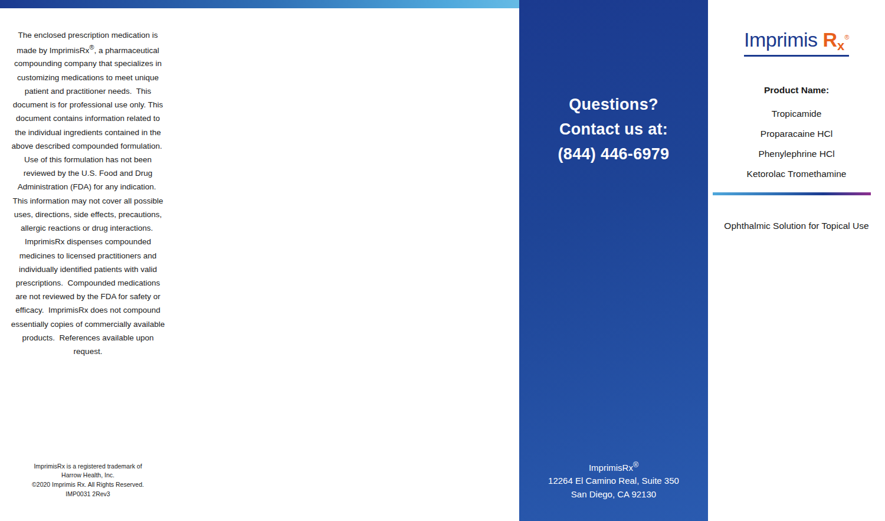The enclosed prescription medication is made by ImprimisRx®, a pharmaceutical compounding company that specializes in customizing medications to meet unique patient and practitioner needs. This document is for professional use only. This document contains information related to the individual ingredients contained in the above described compounded formulation. Use of this formulation has not been reviewed by the U.S. Food and Drug Administration (FDA) for any indication. This information may not cover all possible uses, directions, side effects, precautions, allergic reactions or drug interactions. ImprimisRx dispenses compounded medicines to licensed practitioners and individually identified patients with valid prescriptions. Compounded medications are not reviewed by the FDA for safety or efficacy. ImprimisRx does not compound essentially copies of commercially available products. References available upon request.
ImprimisRx is a registered trademark of
Harrow Health, Inc.
©2020 Imprimis Rx. All Rights Reserved.
IMP0031 2Rev3
Questions?
Contact us at:
(844) 446-6979
ImprimisRx®
12264 El Camino Real, Suite 350
San Diego, CA 92130
Imprimis Rx®
Product Name:
Tropicamide
Proparacaine HCl
Phenylephrine HCl
Ketorolac Tromethamine
Ophthalmic Solution for Topical Use